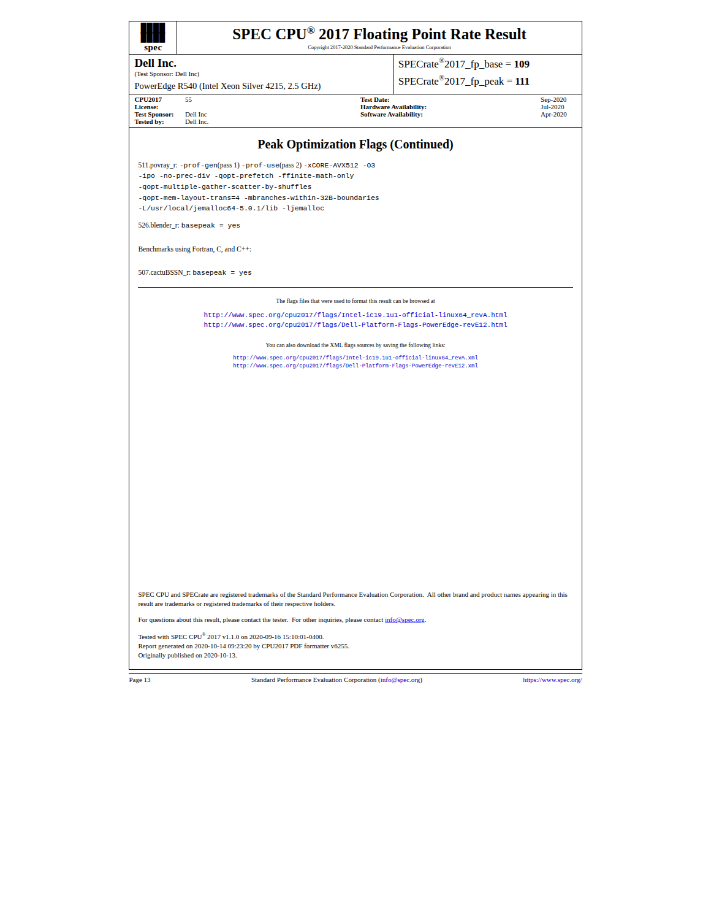████
████
spec
SPEC CPU® 2017 Floating Point Rate Result
Copyright 2017-2020 Standard Performance Evaluation Corporation
Dell Inc.
(Test Sponsor: Dell Inc)
PowerEdge R540 (Intel Xeon Silver 4215, 2.5 GHz)
SPECrate®2017_fp_base = 109
SPECrate®2017_fp_peak = 111
CPU2017 License: 55
Test Sponsor: Dell Inc
Tested by: Dell Inc.
Test Date: Sep-2020
Hardware Availability: Jul-2020
Software Availability: Apr-2020
Peak Optimization Flags (Continued)
511.povray_r: -prof-gen(pass 1) -prof-use(pass 2) -xCORE-AVX512 -O3
-ipo -no-prec-div -qopt-prefetch -ffinite-math-only
-qopt-multiple-gather-scatter-by-shuffles
-qopt-mem-layout-trans=4 -mbranches-within-32B-boundaries
-L/usr/local/jemalloc64-5.0.1/lib -ljemalloc
526.blender_r: basepeak = yes
Benchmarks using Fortran, C, and C++:
507.cactuBSSN_r: basepeak = yes
The flags files that were used to format this result can be browsed at
http://www.spec.org/cpu2017/flags/Intel-ic19.1u1-official-linux64_revA.html
http://www.spec.org/cpu2017/flags/Dell-Platform-Flags-PowerEdge-revE12.html
You can also download the XML flags sources by saving the following links:
http://www.spec.org/cpu2017/flags/Intel-ic19.1u1-official-linux64_revA.xml
http://www.spec.org/cpu2017/flags/Dell-Platform-Flags-PowerEdge-revE12.xml
SPEC CPU and SPECrate are registered trademarks of the Standard Performance Evaluation Corporation. All other brand and product names appearing in this result are trademarks or registered trademarks of their respective holders.
For questions about this result, please contact the tester. For other inquiries, please contact info@spec.org.
Tested with SPEC CPU® 2017 v1.1.0 on 2020-09-16 15:10:01-0400.
Report generated on 2020-10-14 09:23:20 by CPU2017 PDF formatter v6255.
Originally published on 2020-10-13.
Page 13
Standard Performance Evaluation Corporation (info@spec.org)
https://www.spec.org/